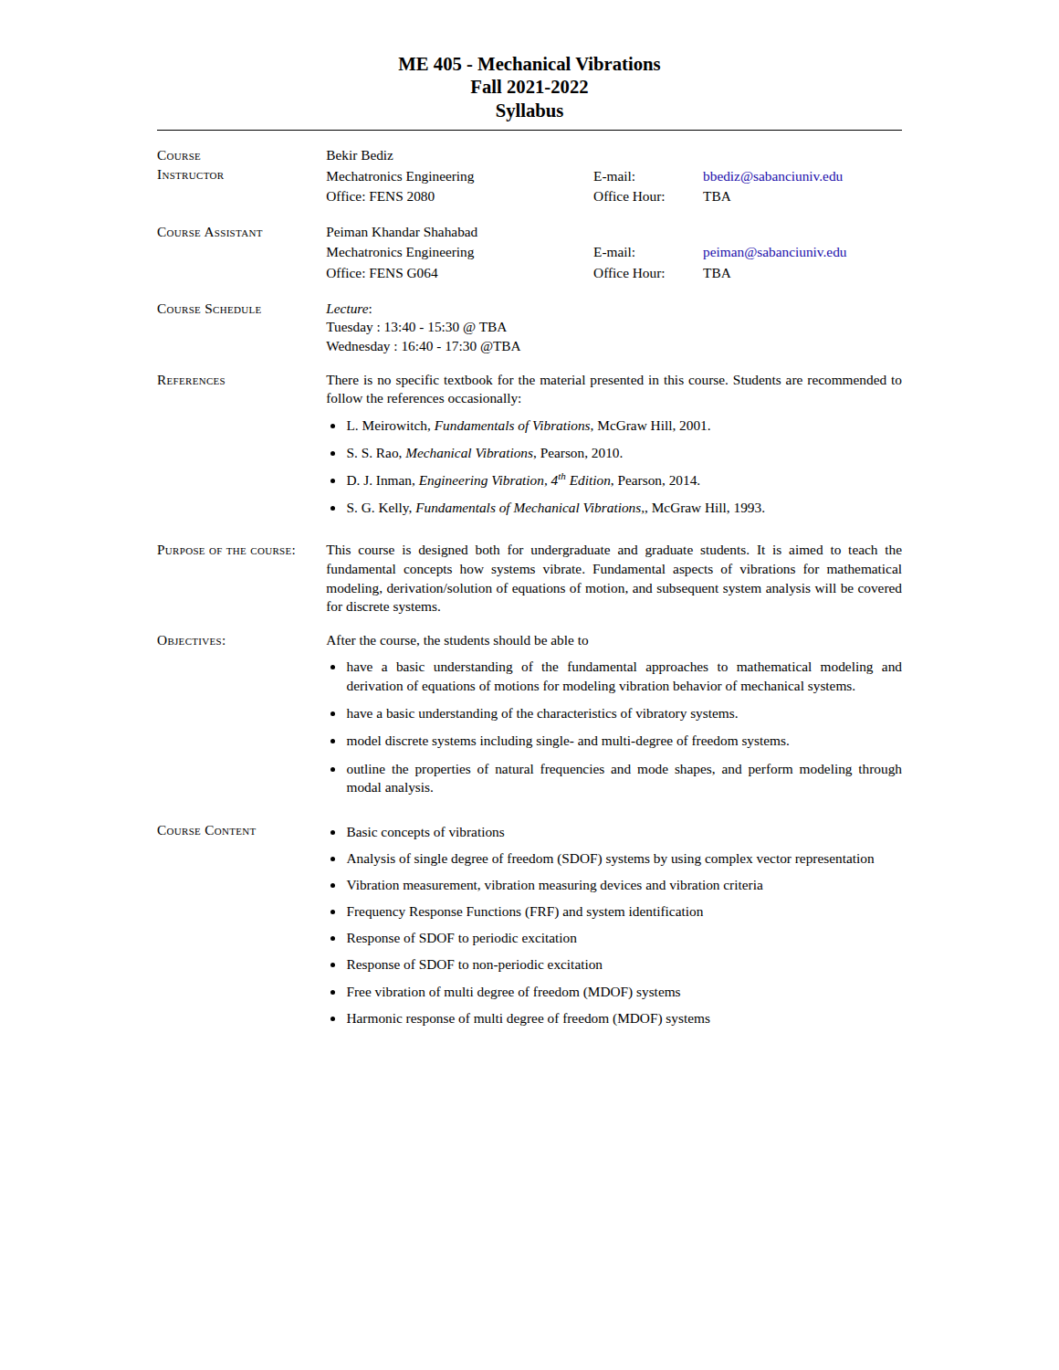ME 405 - Mechanical Vibrations Fall 2021-2022 Syllabus
| Course Instructor | / Bekir Bediz / / / / Mechatronics Engineering / E-mail: / bbediz@sabanciuniv.edu / / Office: FENS 2080 / Office Hour: / TBA / |
| Course Assistant | / Peiman Khandar Shahabad / / / / Mechatronics Engineering / E-mail: / peiman@sabanciuniv.edu / / Office: FENS G064 / Office Hour: / TBA / |
| Course Schedule | Lecture : Tuesday : 13:40 - 15:30 @ TBA Wednesday : 16:40 - 17:30 @TBA |
| References | There is no specific textbook for the material presented in this course. Students are recommended to follow the references occasionally: L. Meirowitch, Fundamentals of Vibrations , McGraw Hill, 2001. S. S. Rao, Mechanical Vibrations , Pearson, 2010. D. J. Inman, Engineering Vibration, 4 th Edition , Pearson, 2014. S. G. Kelly, Fundamentals of Mechanical Vibrations, , McGraw Hill, 1993. |
| Purpose of the course: | This course is designed both for undergraduate and graduate students. It is aimed to teach the fundamental concepts how systems vibrate. Fundamental aspects of vibrations for mathematical modeling, derivation/solution of equations of motion, and subsequent system analysis will be covered for discrete systems. |
| Objectives: | After the course, the students should be able to have a basic understanding of the fundamental approaches to mathematical modeling and derivation of equations of motions for modeling vibration behavior of mechanical systems. have a basic understanding of the characteristics of vibratory systems. model discrete systems including single- and multi-degree of freedom systems. outline the properties of natural frequencies and mode shapes, and perform modeling through modal analysis. |
| Course Content | Basic concepts of vibrations Analysis of single degree of freedom (SDOF) systems by using complex vector representation Vibration measurement, vibration measuring devices and vibration criteria Frequency Response Functions (FRF) and system identification Response of SDOF to periodic excitation Response of SDOF to non-periodic excitation Free vibration of multi degree of freedom (MDOF) systems Harmonic response of multi degree of freedom (MDOF) systems |